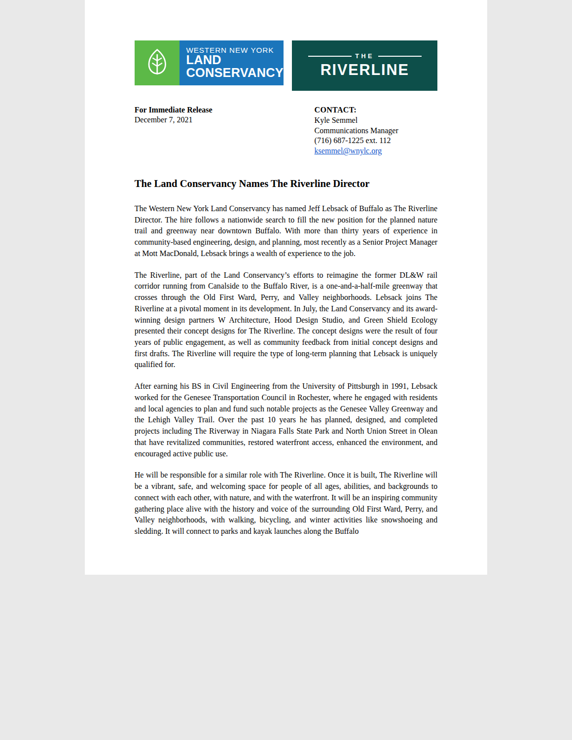WESTERN NEW YORK LAND CONSERVANCY
THE
RIVERLINE
For Immediate Release
December 7, 2021
CONTACT:
Kyle Semmel
Communications Manager
(716) 687-1225 ext. 112
ksemmel@wnylc.org
The Land Conservancy Names The Riverline Director
The Western New York Land Conservancy has named Jeff Lebsack of Buffalo as The Riverline Director. The hire follows a nationwide search to fill the new position for the planned nature trail and greenway near downtown Buffalo. With more than thirty years of experience in community-based engineering, design, and planning, most recently as a Senior Project Manager at Mott MacDonald, Lebsack brings a wealth of experience to the job.
The Riverline, part of the Land Conservancy’s efforts to reimagine the former DL&W rail corridor running from Canalside to the Buffalo River, is a one-and-a-half-mile greenway that crosses through the Old First Ward, Perry, and Valley neighborhoods. Lebsack joins The Riverline at a pivotal moment in its development. In July, the Land Conservancy and its award-winning design partners W Architecture, Hood Design Studio, and Green Shield Ecology presented their concept designs for The Riverline. The concept designs were the result of four years of public engagement, as well as community feedback from initial concept designs and first drafts. The Riverline will require the type of long-term planning that Lebsack is uniquely qualified for.
After earning his BS in Civil Engineering from the University of Pittsburgh in 1991, Lebsack worked for the Genesee Transportation Council in Rochester, where he engaged with residents and local agencies to plan and fund such notable projects as the Genesee Valley Greenway and the Lehigh Valley Trail. Over the past 10 years he has planned, designed, and completed projects including The Riverway in Niagara Falls State Park and North Union Street in Olean that have revitalized communities, restored waterfront access, enhanced the environment, and encouraged active public use.
He will be responsible for a similar role with The Riverline. Once it is built, The Riverline will be a vibrant, safe, and welcoming space for people of all ages, abilities, and backgrounds to connect with each other, with nature, and with the waterfront. It will be an inspiring community gathering place alive with the history and voice of the surrounding Old First Ward, Perry, and Valley neighborhoods, with walking, bicycling, and winter activities like snowshoeing and sledding. It will connect to parks and kayak launches along the Buffalo